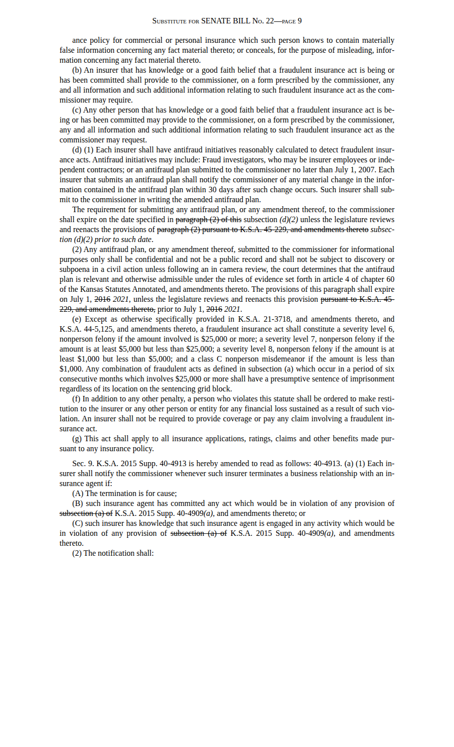Substitute for SENATE BILL No. 22—page 9
ance policy for commercial or personal insurance which such person knows to contain materially false information concerning any fact material thereto; or conceals, for the purpose of misleading, information concerning any fact material thereto.
(b) An insurer that has knowledge or a good faith belief that a fraudulent insurance act is being or has been committed shall provide to the commissioner, on a form prescribed by the commissioner, any and all information and such additional information relating to such fraudulent insurance act as the commissioner may require.
(c) Any other person that has knowledge or a good faith belief that a fraudulent insurance act is being or has been committed may provide to the commissioner, on a form prescribed by the commissioner, any and all information and such additional information relating to such fraudulent insurance act as the commissioner may request.
(d) (1) Each insurer shall have antifraud initiatives reasonably calculated to detect fraudulent insurance acts. Antifraud initiatives may include: Fraud investigators, who may be insurer employees or independent contractors; or an antifraud plan submitted to the commissioner no later than July 1, 2007. Each insurer that submits an antifraud plan shall notify the commissioner of any material change in the information contained in the antifraud plan within 30 days after such change occurs. Such insurer shall submit to the commissioner in writing the amended antifraud plan.
The requirement for submitting any antifraud plan, or any amendment thereof, to the commissioner shall expire on the date specified in paragraph (2) of this subsection (d)(2) unless the legislature reviews and reenacts the provisions of paragraph (2) pursuant to K.S.A. 45-229, and amendments thereto subsection (d)(2) prior to such date.
(2) Any antifraud plan, or any amendment thereof, submitted to the commissioner for informational purposes only shall be confidential and not be a public record and shall not be subject to discovery or subpoena in a civil action unless following an in camera review, the court determines that the antifraud plan is relevant and otherwise admissible under the rules of evidence set forth in article 4 of chapter 60 of the Kansas Statutes Annotated, and amendments thereto. The provisions of this paragraph shall expire on July 1, 2016 2021, unless the legislature reviews and reenacts this provision pursuant to K.S.A. 45-229, and amendments thereto, prior to July 1, 2016 2021.
(e) Except as otherwise specifically provided in K.S.A. 21-3718, and amendments thereto, and K.S.A. 44-5,125, and amendments thereto, a fraudulent insurance act shall constitute a severity level 6, nonperson felony if the amount involved is $25,000 or more; a severity level 7, nonperson felony if the amount is at least $5,000 but less than $25,000; a severity level 8, nonperson felony if the amount is at least $1,000 but less than $5,000; and a class C nonperson misdemeanor if the amount is less than $1,000. Any combination of fraudulent acts as defined in subsection (a) which occur in a period of six consecutive months which involves $25,000 or more shall have a presumptive sentence of imprisonment regardless of its location on the sentencing grid block.
(f) In addition to any other penalty, a person who violates this statute shall be ordered to make restitution to the insurer or any other person or entity for any financial loss sustained as a result of such violation. An insurer shall not be required to provide coverage or pay any claim involving a fraudulent insurance act.
(g) This act shall apply to all insurance applications, ratings, claims and other benefits made pursuant to any insurance policy.
Sec. 9. K.S.A. 2015 Supp. 40-4913 is hereby amended to read as follows: 40-4913. (a) (1) Each insurer shall notify the commissioner whenever such insurer terminates a business relationship with an insurance agent if:
(A) The termination is for cause;
(B) such insurance agent has committed any act which would be in violation of any provision of subsection (a) of K.S.A. 2015 Supp. 40-4909(a), and amendments thereto; or
(C) such insurer has knowledge that such insurance agent is engaged in any activity which would be in violation of any provision of subsection (a) of K.S.A. 2015 Supp. 40-4909(a), and amendments thereto.
(2) The notification shall: